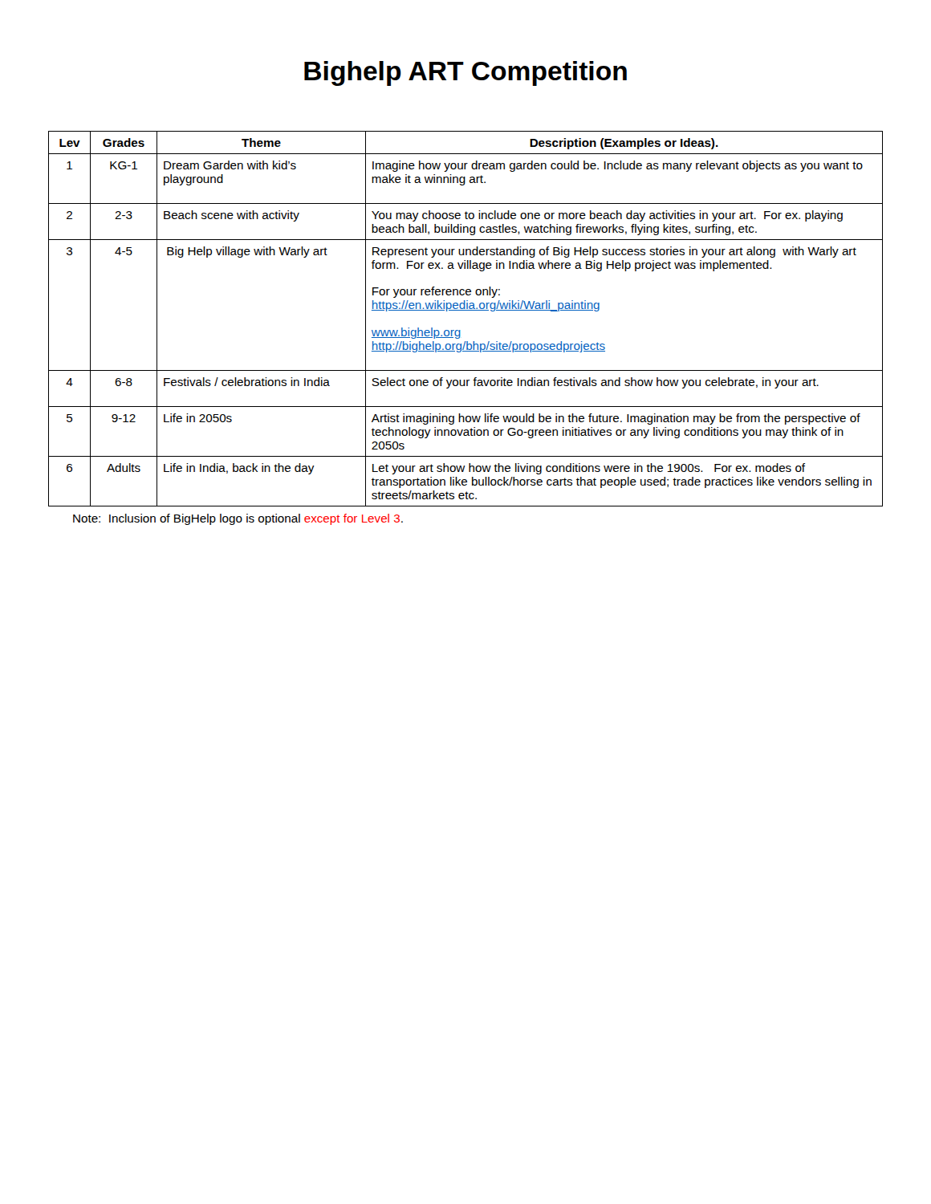Bighelp ART Competition
| Lev | Grades | Theme | Description (Examples or Ideas). |
| --- | --- | --- | --- |
| 1 | KG-1 | Dream Garden with kid’s playground | Imagine how your dream garden could be. Include as many relevant objects as you want to make it a winning art. |
| 2 | 2-3 | Beach scene with activity | You may choose to include one or more beach day activities in your art. For ex. playing beach ball, building castles, watching fireworks, flying kites, surfing, etc. |
| 3 | 4-5 | Big Help village with Warly art | Represent your understanding of Big Help success stories in your art along with Warly art form. For ex. a village in India where a Big Help project was implemented. For your reference only: https://en.wikipedia.org/wiki/Warli_painting www.bighelp.org http://bighelp.org/bhp/site/proposedprojects |
| 4 | 6-8 | Festivals / celebrations in India | Select one of your favorite Indian festivals and show how you celebrate, in your art. |
| 5 | 9-12 | Life in 2050s | Artist imagining how life would be in the future. Imagination may be from the perspective of technology innovation or Go-green initiatives or any living conditions you may think of in 2050s |
| 6 | Adults | Life in India, back in the day | Let your art show how the living conditions were in the 1900s. For ex. modes of transportation like bullock/horse carts that people used; trade practices like vendors selling in streets/markets etc. |
Note: Inclusion of BigHelp logo is optional except for Level 3.